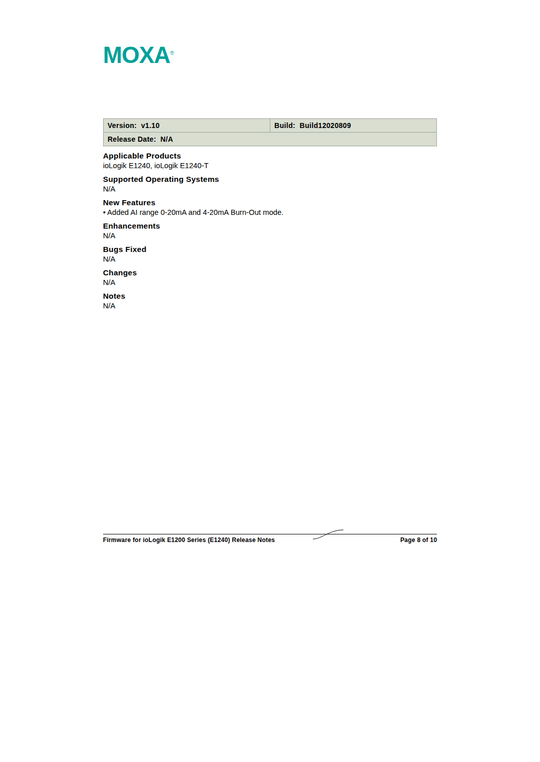MOXA®
| Version: v1.10 | Build: Build12020809 |
| Release Date: N/A |
Applicable Products
ioLogik E1240, ioLogik E1240-T
Supported Operating Systems
N/A
New Features
• Added AI range 0-20mA and 4-20mA Burn-Out mode.
Enhancements
N/A
Bugs Fixed
N/A
Changes
N/A
Notes
N/A
Firmware for ioLogik E1200 Series (E1240) Release Notes Page 8 of 10